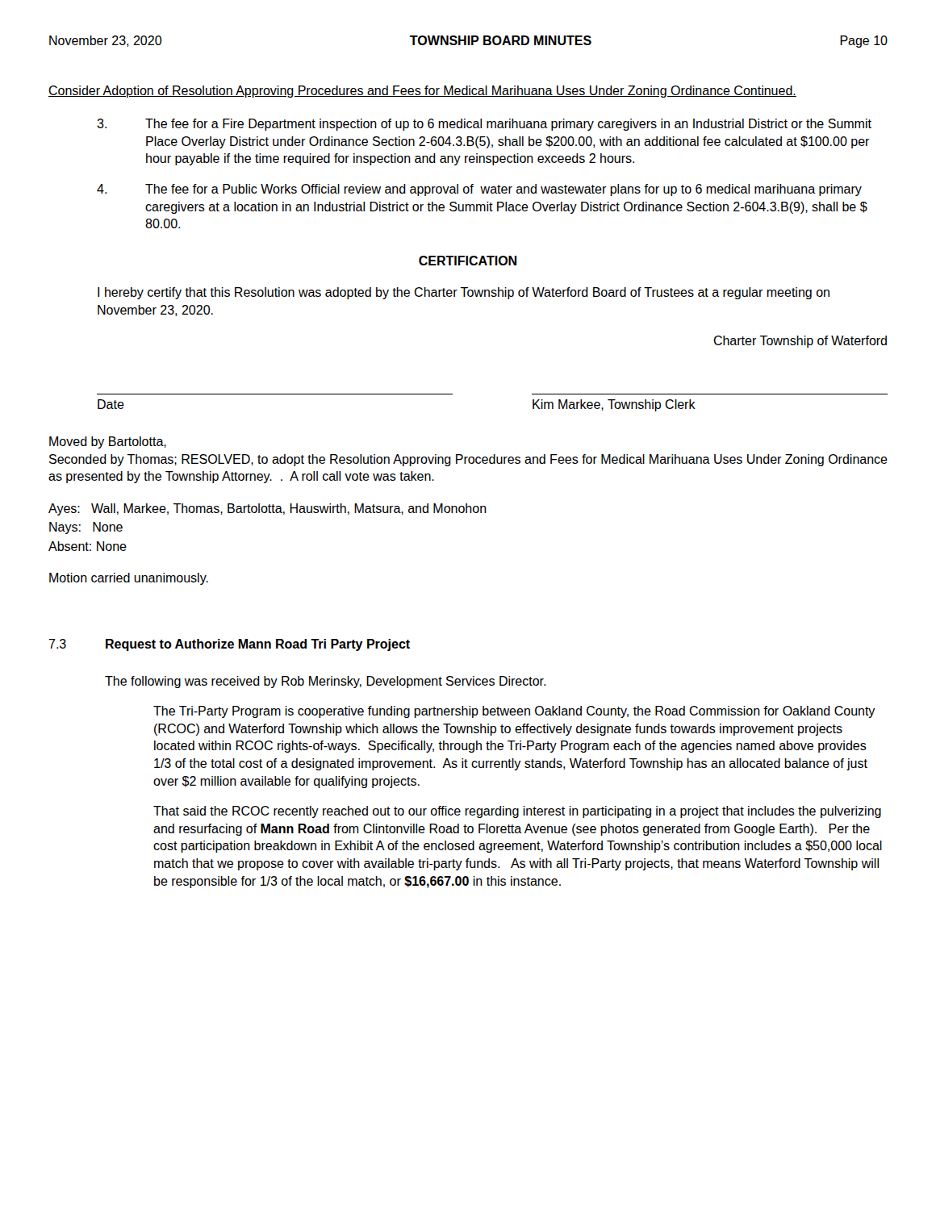November 23, 2020
TOWNSHIP BOARD MINUTES
Page 10
Consider Adoption of Resolution Approving Procedures and Fees for Medical Marihuana Uses Under Zoning Ordinance Continued.
3.
The fee for a Fire Department inspection of up to 6 medical marihuana primary caregivers in an Industrial District or the Summit Place Overlay District under Ordinance Section 2-604.3.B(5), shall be $200.00, with an additional fee calculated at $100.00 per hour payable if the time required for inspection and any reinspection exceeds 2 hours.
4.
The fee for a Public Works Official review and approval of water and wastewater plans for up to 6 medical marihuana primary caregivers at a location in an Industrial District or the Summit Place Overlay District Ordinance Section 2-604.3.B(9), shall be $ 80.00.
CERTIFICATION
I hereby certify that this Resolution was adopted by the Charter Township of Waterford Board of Trustees at a regular meeting on November 23, 2020.
Charter Township of Waterford
Date
Kim Markee, Township Clerk
Moved by Bartolotta,
Seconded by Thomas; RESOLVED, to adopt the Resolution Approving Procedures and Fees for Medical Marihuana Uses Under Zoning Ordinance as presented by the Township Attorney. . A roll call vote was taken.
Ayes: Wall, Markee, Thomas, Bartolotta, Hauswirth, Matsura, and Monohon
Nays: None
Absent: None
Motion carried unanimously.
7.3
Request to Authorize Mann Road Tri Party Project
The following was received by Rob Merinsky, Development Services Director.
The Tri-Party Program is cooperative funding partnership between Oakland County, the Road Commission for Oakland County (RCOC) and Waterford Township which allows the Township to effectively designate funds towards improvement projects located within RCOC rights-of-ways. Specifically, through the Tri-Party Program each of the agencies named above provides 1/3 of the total cost of a designated improvement. As it currently stands, Waterford Township has an allocated balance of just over $2 million available for qualifying projects.
That said the RCOC recently reached out to our office regarding interest in participating in a project that includes the pulverizing and resurfacing of Mann Road from Clintonville Road to Floretta Avenue (see photos generated from Google Earth). Per the cost participation breakdown in Exhibit A of the enclosed agreement, Waterford Township’s contribution includes a $50,000 local match that we propose to cover with available tri-party funds. As with all Tri-Party projects, that means Waterford Township will be responsible for 1/3 of the local match, or $16,667.00 in this instance.